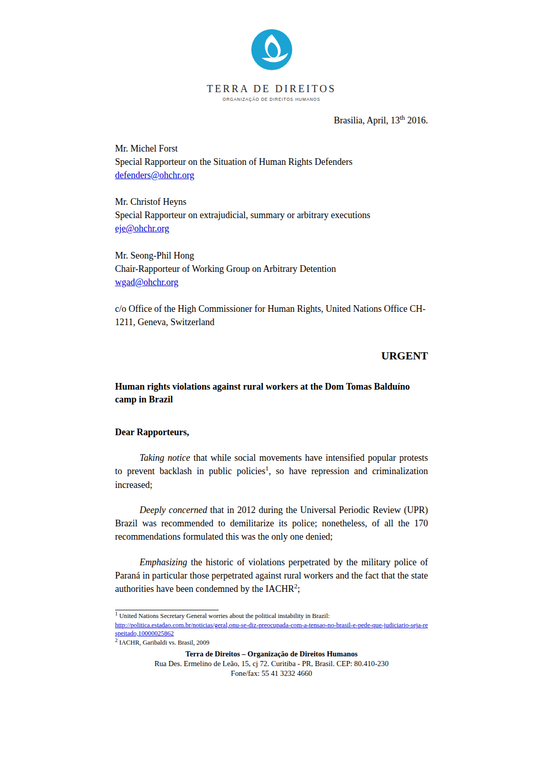TERRA DE DIREITOS
ORGANIZAÇÃO DE DIREITOS HUMANOS
Brasilia, April, 13th 2016.
Mr. Michel Forst
Special Rapporteur on the Situation of Human Rights Defenders
defenders@ohchr.org
Mr. Christof Heyns
Special Rapporteur on extrajudicial, summary or arbitrary executions
eje@ohchr.org
Mr. Seong-Phil Hong
Chair-Rapporteur of Working Group on Arbitrary Detention
wgad@ohchr.org
c/o Office of the High Commissioner for Human Rights, United Nations Office CH-1211, Geneva, Switzerland
URGENT
Human rights violations against rural workers at the Dom Tomas Balduíno camp in Brazil
Dear Rapporteurs,
Taking notice that while social movements have intensified popular protests to prevent backlash in public policies1, so have repression and criminalization increased;
Deeply concerned that in 2012 during the Universal Periodic Review (UPR) Brazil was recommended to demilitarize its police; nonetheless, of all the 170 recommendations formulated this was the only one denied;
Emphasizing the historic of violations perpetrated by the military police of Paraná in particular those perpetrated against rural workers and the fact that the state authorities have been condemned by the IACHR2;
1 United Nations Secretary General worries about the political instability in Brazil:
http://politica.estadao.com.br/noticias/geral,onu-se-diz-preocupada-com-a-tensao-no-brasil-e-pede-que-judiciario-seja-respeitado,10000025862
2 IACHR, Garibaldi vs. Brasil, 2009
Terra de Direitos – Organização de Direitos Humanos
Rua Des. Ermelino de Leão, 15, cj 72. Curitiba - PR, Brasil. CEP: 80.410-230
Fone/fax: 55 41 3232 4660